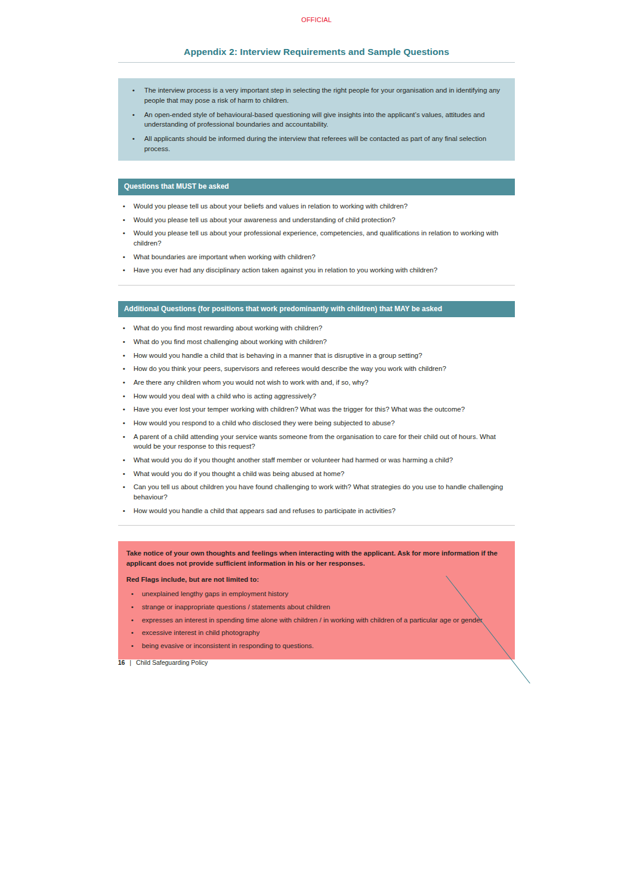OFFICIAL
Appendix 2: Interview Requirements and Sample Questions
The interview process is a very important step in selecting the right people for your organisation and in identifying any people that may pose a risk of harm to children.
An open-ended style of behavioural-based questioning will give insights into the applicant’s values, attitudes and understanding of professional boundaries and accountability.
All applicants should be informed during the interview that referees will be contacted as part of any final selection process.
Questions that MUST be asked
Would you please tell us about your beliefs and values in relation to working with children?
Would you please tell us about your awareness and understanding of child protection?
Would you please tell us about your professional experience, competencies, and qualifications in relation to working with children?
What boundaries are important when working with children?
Have you ever had any disciplinary action taken against you in relation to you working with children?
Additional Questions (for positions that work predominantly with children) that MAY be asked
What do you find most rewarding about working with children?
What do you find most challenging about working with children?
How would you handle a child that is behaving in a manner that is disruptive in a group setting?
How do you think your peers, supervisors and referees would describe the way you work with children?
Are there any children whom you would not wish to work with and, if so, why?
How would you deal with a child who is acting aggressively?
Have you ever lost your temper working with children? What was the trigger for this? What was the outcome?
How would you respond to a child who disclosed they were being subjected to abuse?
A parent of a child attending your service wants someone from the organisation to care for their child out of hours. What would be your response to this request?
What would you do if you thought another staff member or volunteer had harmed or was harming a child?
What would you do if you thought a child was being abused at home?
Can you tell us about children you have found challenging to work with? What strategies do you use to handle challenging behaviour?
How would you handle a child that appears sad and refuses to participate in activities?
Take notice of your own thoughts and feelings when interacting with the applicant. Ask for more information if the applicant does not provide sufficient information in his or her responses.
Red Flags include, but are not limited to:
unexplained lengthy gaps in employment history
strange or inappropriate questions / statements about children
expresses an interest in spending time alone with children / in working with children of a particular age or gender
excessive interest in child photography
being evasive or inconsistent in responding to questions.
16|Child Safeguarding Policy